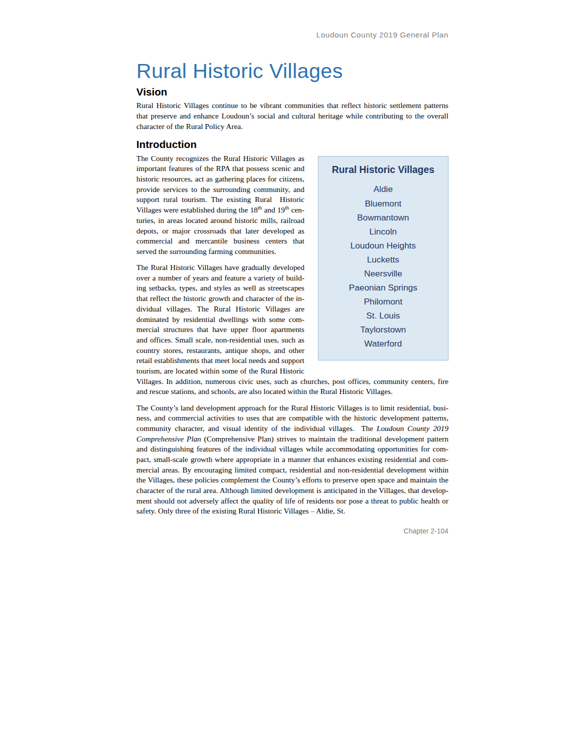Loudoun County 2019 General Plan
Rural Historic Villages
Vision
Rural Historic Villages continue to be vibrant communities that reflect historic settlement patterns that preserve and enhance Loudoun’s social and cultural heritage while contributing to the overall character of the Rural Policy Area.
Introduction
Rural Historic Villages
Aldie
Bluemont
Bowmantown
Lincoln
Loudoun Heights
Lucketts
Neersville
Paeonian Springs
Philomont
St. Louis
Taylorstown
Waterford
The County recognizes the Rural Historic Villages as important features of the RPA that possess scenic and historic resources, act as gathering places for citizens, provide services to the surrounding community, and support rural tourism. The existing Rural Historic Villages were established during the 18th and 19th centuries, in areas located around historic mills, railroad depots, or major crossroads that later developed as commercial and mercantile business centers that served the surrounding farming communities.
The Rural Historic Villages have gradually developed over a number of years and feature a variety of building setbacks, types, and styles as well as streetscapes that reflect the historic growth and character of the individual villages. The Rural Historic Villages are dominated by residential dwellings with some commercial structures that have upper floor apartments and offices. Small scale, non-residential uses, such as country stores, restaurants, antique shops, and other retail establishments that meet local needs and support tourism, are located within some of the Rural Historic Villages. In addition, numerous civic uses, such as churches, post offices, community centers, fire and rescue stations, and schools, are also located within the Rural Historic Villages.
The County’s land development approach for the Rural Historic Villages is to limit residential, business, and commercial activities to uses that are compatible with the historic development patterns, community character, and visual identity of the individual villages. The Loudoun County 2019 Comprehensive Plan (Comprehensive Plan) strives to maintain the traditional development pattern and distinguishing features of the individual villages while accommodating opportunities for compact, small-scale growth where appropriate in a manner that enhances existing residential and commercial areas. By encouraging limited compact, residential and non-residential development within the Villages, these policies complement the County’s efforts to preserve open space and maintain the character of the rural area. Although limited development is anticipated in the Villages, that development should not adversely affect the quality of life of residents nor pose a threat to public health or safety. Only three of the existing Rural Historic Villages – Aldie, St.
Chapter 2-104